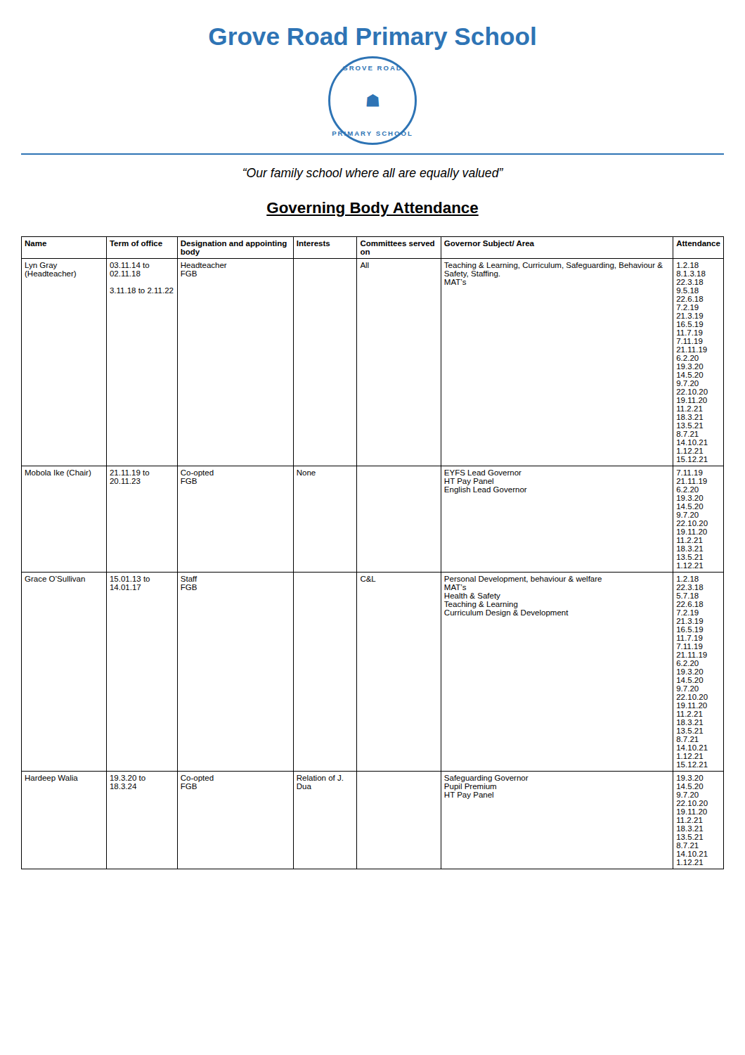Grove Road Primary School
GROVE ROAD ☗ PRIMARY SCHOOL
“Our family school where all are equally valued”
Governing Body Attendance
| Name | Term of office | Designation and appointing body | Interests | Committees served on | Governor Subject/ Area | Attendance |
| --- | --- | --- | --- | --- | --- | --- |
| Lyn Gray (Headteacher) | 03.11.14 to 02.11.18 3.11.18 to 2.11.22 | Headteacher FGB | | All | Teaching & Learning, Curriculum, Safeguarding, Behaviour & Safety, Staffing. MAT’s | 1.2.18 8.1.3.18 22.3.18 9.5.18 22.6.18 7.2.19 21.3.19 16.5.19 11.7.19 7.11.19 21.11.19 6.2.20 19.3.20 14.5.20 9.7.20 22.10.20 19.11.20 11.2.21 18.3.21 13.5.21 8.7.21 14.10.21 1.12.21 15.12.21 |
| Mobola Ike (Chair) | 21.11.19 to 20.11.23 | Co-opted FGB | None | | EYFS Lead Governor HT Pay Panel English Lead Governor | 7.11.19 21.11.19 6.2.20 19.3.20 14.5.20 9.7.20 22.10.20 19.11.20 11.2.21 18.3.21 13.5.21 1.12.21 |
| Grace O’Sullivan | 15.01.13 to 14.01.17 | Staff FGB | | C&L | Personal Development, behaviour & welfare MAT’s Health & Safety Teaching & Learning Curriculum Design & Development | 1.2.18 22.3.18 5.7.18 22.6.18 7.2.19 21.3.19 16.5.19 11.7.19 7.11.19 21.11.19 6.2.20 19.3.20 14.5.20 9.7.20 22.10.20 19.11.20 11.2.21 18.3.21 13.5.21 8.7.21 14.10.21 1.12.21 15.12.21 |
| Hardeep Walia | 19.3.20 to 18.3.24 | Co-opted FGB | Relation of J. Dua | | Safeguarding Governor Pupil Premium HT Pay Panel | 19.3.20 14.5.20 9.7.20 22.10.20 19.11.20 11.2.21 18.3.21 13.5.21 8.7.21 14.10.21 1.12.21 |